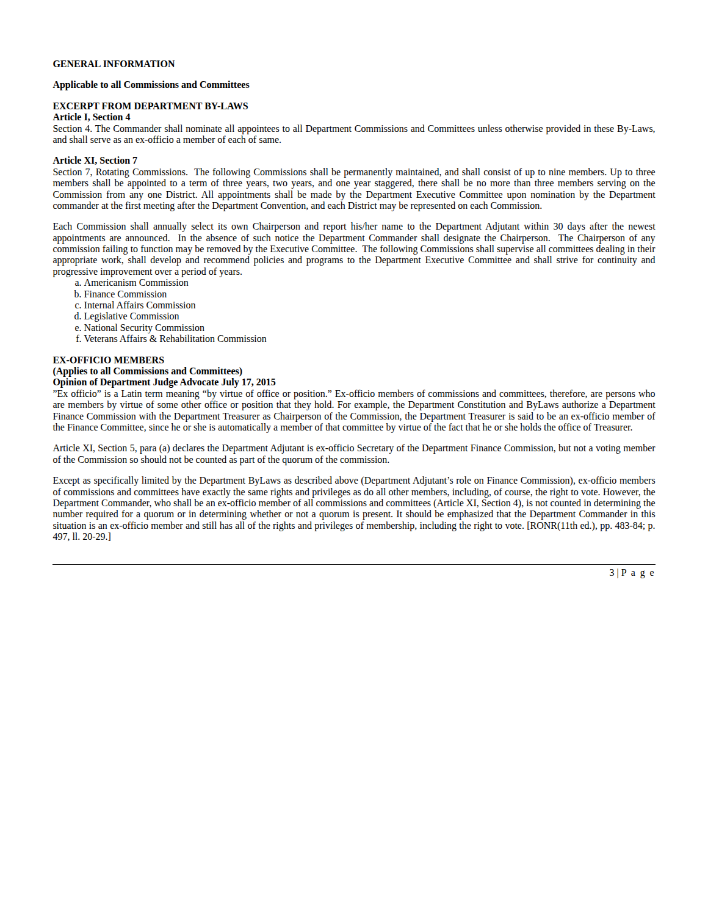GENERAL INFORMATION
Applicable to all Commissions and Committees
EXCERPT FROM DEPARTMENT BY-LAWS
Article I, Section 4
Section 4. The Commander shall nominate all appointees to all Department Commissions and Committees unless otherwise provided in these By-Laws, and shall serve as an ex-officio a member of each of same.
Article XI, Section 7
Section 7, Rotating Commissions. The following Commissions shall be permanently maintained, and shall consist of up to nine members. Up to three members shall be appointed to a term of three years, two years, and one year staggered, there shall be no more than three members serving on the Commission from any one District. All appointments shall be made by the Department Executive Committee upon nomination by the Department commander at the first meeting after the Department Convention, and each District may be represented on each Commission.
Each Commission shall annually select its own Chairperson and report his/her name to the Department Adjutant within 30 days after the newest appointments are announced. In the absence of such notice the Department Commander shall designate the Chairperson. The Chairperson of any commission failing to function may be removed by the Executive Committee. The following Commissions shall supervise all committees dealing in their appropriate work, shall develop and recommend policies and programs to the Department Executive Committee and shall strive for continuity and progressive improvement over a period of years.
Americanism Commission
Finance Commission
Internal Affairs Commission
Legislative Commission
National Security Commission
Veterans Affairs & Rehabilitation Commission
EX-OFFICIO MEMBERS
(Applies to all Commissions and Committees)
Opinion of Department Judge Advocate July 17, 2015
”Ex officio” is a Latin term meaning “by virtue of office or position.” Ex-officio members of commissions and committees, therefore, are persons who are members by virtue of some other office or position that they hold. For example, the Department Constitution and ByLaws authorize a Department Finance Commission with the Department Treasurer as Chairperson of the Commission, the Department Treasurer is said to be an ex-officio member of the Finance Committee, since he or she is automatically a member of that committee by virtue of the fact that he or she holds the office of Treasurer.
Article XI, Section 5, para (a) declares the Department Adjutant is ex-officio Secretary of the Department Finance Commission, but not a voting member of the Commission so should not be counted as part of the quorum of the commission.
Except as specifically limited by the Department ByLaws as described above (Department Adjutant’s role on Finance Commission), ex-officio members of commissions and committees have exactly the same rights and privileges as do all other members, including, of course, the right to vote. However, the Department Commander, who shall be an ex-officio member of all commissions and committees (Article XI, Section 4), is not counted in determining the number required for a quorum or in determining whether or not a quorum is present. It should be emphasized that the Department Commander in this situation is an ex-officio member and still has all of the rights and privileges of membership, including the right to vote. [RONR(11th ed.), pp. 483-84; p. 497, ll. 20-29.]
3 | P a g e